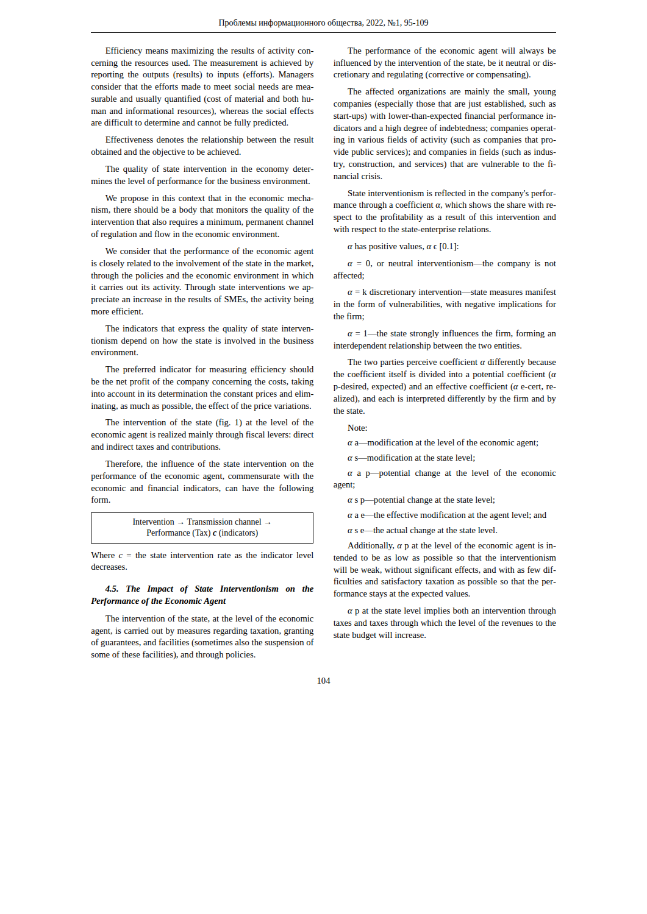Проблемы информационного общества, 2022, №1, 95-109
Efficiency means maximizing the results of activity concerning the resources used. The measurement is achieved by reporting the outputs (results) to inputs (efforts). Managers consider that the efforts made to meet social needs are measurable and usually quantified (cost of material and both human and informational resources), whereas the social effects are difficult to determine and cannot be fully predicted.
Effectiveness denotes the relationship between the result obtained and the objective to be achieved.
The quality of state intervention in the economy determines the level of performance for the business environment.
We propose in this context that in the economic mechanism, there should be a body that monitors the quality of the intervention that also requires a minimum, permanent channel of regulation and flow in the economic environment.
We consider that the performance of the economic agent is closely related to the involvement of the state in the market, through the policies and the economic environment in which it carries out its activity. Through state interventions we appreciate an increase in the results of SMEs, the activity being more efficient.
The indicators that express the quality of state interventionism depend on how the state is involved in the business environment.
The preferred indicator for measuring efficiency should be the net profit of the company concerning the costs, taking into account in its determination the constant prices and eliminating, as much as possible, the effect of the price variations.
The intervention of the state (fig. 1) at the level of the economic agent is realized mainly through fiscal levers: direct and indirect taxes and contributions.
Therefore, the influence of the state intervention on the performance of the economic agent, commensurate with the economic and financial indicators, can have the following form.
Intervention → Transmission channel →
Performance (Tax) c (indicators)
Where c = the state intervention rate as the indicator level decreases.
4.5. The Impact of State Interventionism on the Performance of the Economic Agent
The intervention of the state, at the level of the economic agent, is carried out by measures regarding taxation, granting of guarantees, and facilities (sometimes also the suspension of some of these facilities), and through policies.
The performance of the economic agent will always be influenced by the intervention of the state, be it neutral or discretionary and regulating (corrective or compensating).
The affected organizations are mainly the small, young companies (especially those that are just established, such as start-ups) with lower-than-expected financial performance indicators and a high degree of indebtedness; companies operating in various fields of activity (such as companies that provide public services); and companies in fields (such as industry, construction, and services) that are vulnerable to the financial crisis.
State interventionism is reflected in the company's performance through a coefficient α, which shows the share with respect to the profitability as a result of this intervention and with respect to the state-enterprise relations.
α has positive values, α ϵ [0.1]:
α = 0, or neutral interventionism—the company is not affected;
α = k discretionary intervention—state measures manifest in the form of vulnerabilities, with negative implications for the firm;
α = 1—the state strongly influences the firm, forming an interdependent relationship between the two entities.
The two parties perceive coefficient α differently because the coefficient itself is divided into a potential coefficient (α p-desired, expected) and an effective coefficient (α e-cert, realized), and each is interpreted differently by the firm and by the state.
Note:
α a—modification at the level of the economic agent;
α s—modification at the state level;
α a p—potential change at the level of the economic agent;
α s p—potential change at the state level;
α a e—the effective modification at the agent level; and
α s e—the actual change at the state level.
Additionally, α p at the level of the economic agent is intended to be as low as possible so that the interventionism will be weak, without significant effects, and with as few difficulties and satisfactory taxation as possible so that the performance stays at the expected values.
α p at the state level implies both an intervention through taxes and taxes through which the level of the revenues to the state budget will increase.
104